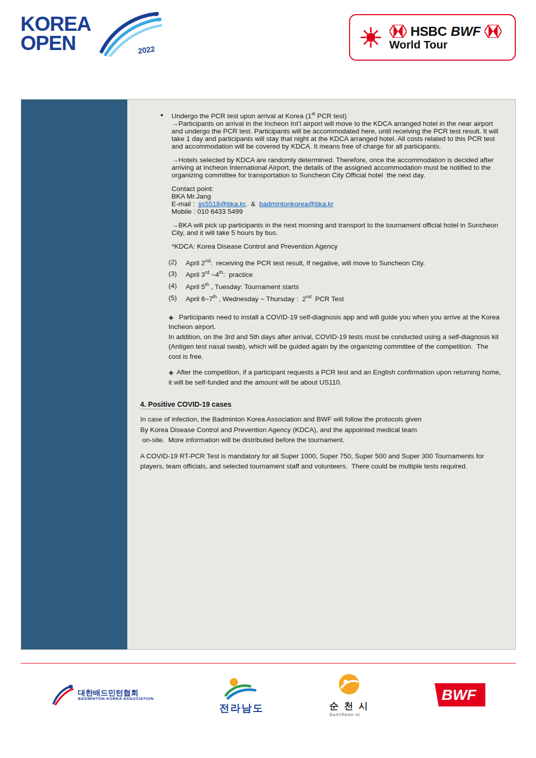KOREA
OPEN
2022
HSBC BWF
World Tour
Undergo the PCR test upon arrival at Korea (1st PCR test)
→Participants on arrival in the Incheon Int’l airport will move to the KDCA arranged hotel in the near airport and undergo the PCR test. Participants will be accommodated here, until receiving the PCR test result. It will take 1 day and participants will stay that night at the KDCA arranged hotel. All costs related to this PCR test and accommodation will be covered by KDCA. It means free of charge for all participants.
→Hotels selected by KDCA are randomly determined. Therefore, once the accommodation is decided after arriving at Incheon International Airport, the details of the assigned accommodation must be notified to the organizing committee for transportation to Suncheon City Official hotel the next day.
Contact point:
BKA Mr.Jang
E-mail : jjs5518@bka.kr, & badmintonkorea@bka.kr
Mobile : 010 6433 5499
→BKA will pick up participants in the next morning and transport to the tournament official hotel in Suncheon City, and it will take 5 hours by bus.
*KDCA: Korea Disease Control and Prevention Agency
(2) April 2nd: receiving the PCR test result, If negative, will move to Suncheon City.
(3) April 3rd ~4th: practice
(4) April 5th , Tuesday: Tournament starts
(5) April 6~7th , Wednesday ~ Thursday : 2nd PCR Test
◈ Participants need to install a COVID-19 self-diagnosis app and will guide you when you arrive at the Korea Incheon airport.
In addition, on the 3rd and 5th days after arrival, COVID-19 tests must be conducted using a self-diagnosis kit (Antigen test nasal swab), which will be guided again by the organizing committee of the competition. The cost is free.
◈ After the competition, if a participant requests a PCR test and an English confirmation upon returning home, it will be self-funded and the amount will be about US110.
4. Positive COVID-19 cases
In case of infection, the Badminton Korea Association and BWF will follow the protocols given
By Korea Disease Control and Prevention Agency (KDCA), and the appointed medical team
on-site. More information will be distributed before the tournament.
A COVID-19 RT-PCR Test is mandatory for all Super 1000, Super 750, Super 500 and Super 300 Tournaments for players, team officials, and selected tournament staff and volunteers. There could be multiple tests required.
대한배드민턴협회
BADMINTON KOREA ASSOCIATION
전라남도
순 천 시
Suncheon-si
BWF